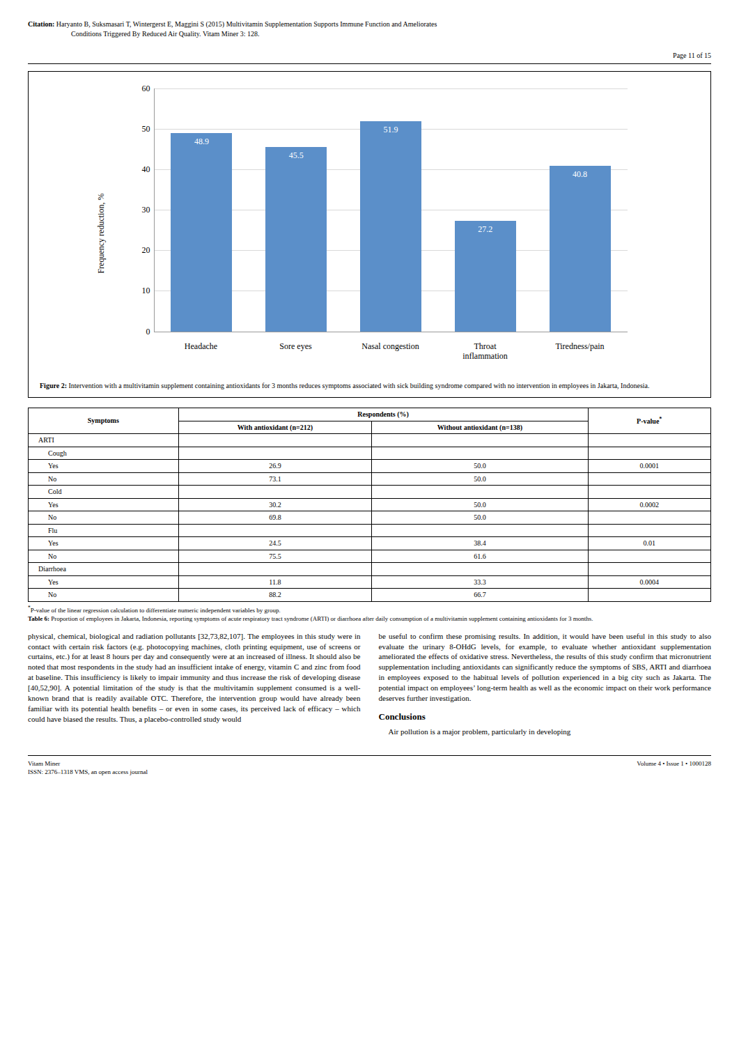Citation: Haryanto B, Suksmasari T, Wintergerst E, Maggini S (2015) Multivitamin Supplementation Supports Immune Function and Ameliorates Conditions Triggered By Reduced Air Quality. Vitam Miner 3: 128.
Page 11 of 15
Frequency reduction, %
60
50
40
30
20
10
0
48.9
45.5
51.9
27.2
40.8
Headache
Sore eyes
Nasal congestion
Throat
inflammation
Tiredness/pain
Figure 2: Intervention with a multivitamin supplement containing antioxidants for 3 months reduces symptoms associated with sick building syndrome compared with no intervention in employees in Jakarta, Indonesia.
| Symptoms | Respondents (%) | P-value * |
| --- | --- | --- |
| With antioxidant (n=212) | Without antioxidant (n=138) |
| ARTI | | | |
| Cough | | | |
| Yes | 26.9 | 50.0 | 0.0001 |
| No | 73.1 | 50.0 | |
| Cold | | | |
| Yes | 30.2 | 50.0 | 0.0002 |
| No | 69.8 | 50.0 | |
| Flu | | | |
| Yes | 24.5 | 38.4 | 0.01 |
| No | 75.5 | 61.6 | |
| Diarrhoea | | | |
| Yes | 11.8 | 33.3 | 0.0004 |
| No | 88.2 | 66.7 | |
*P-value of the linear regression calculation to differentiate numeric independent variables by group.
Table 6: Proportion of employees in Jakarta, Indonesia, reporting symptoms of acute respiratory tract syndrome (ARTI) or diarrhoea after daily consumption of a multivitamin supplement containing antioxidants for 3 months.
physical, chemical, biological and radiation pollutants [32,73,82,107]. The employees in this study were in contact with certain risk factors (e.g. photocopying machines, cloth printing equipment, use of screens or curtains, etc.) for at least 8 hours per day and consequently were at an increased of illness. It should also be noted that most respondents in the study had an insufficient intake of energy, vitamin C and zinc from food at baseline. This insufficiency is likely to impair immunity and thus increase the risk of developing disease [40,52,90]. A potential limitation of the study is that the multivitamin supplement consumed is a well-known brand that is readily available OTC. Therefore, the intervention group would have already been familiar with its potential health benefits – or even in some cases, its perceived lack of efficacy – which could have biased the results. Thus, a placebo-controlled study would
be useful to confirm these promising results. In addition, it would have been useful in this study to also evaluate the urinary 8-OHdG levels, for example, to evaluate whether antioxidant supplementation ameliorated the effects of oxidative stress. Nevertheless, the results of this study confirm that micronutrient supplementation including antioxidants can significantly reduce the symptoms of SBS, ARTI and diarrhoea in employees exposed to the habitual levels of pollution experienced in a big city such as Jakarta. The potential impact on employees’ long-term health as well as the economic impact on their work performance deserves further investigation.
Conclusions
Air pollution is a major problem, particularly in developing
Vitam Miner
ISSN: 2376–1318 VMS, an open access journal
Volume 4 • Issue 1 • 1000128